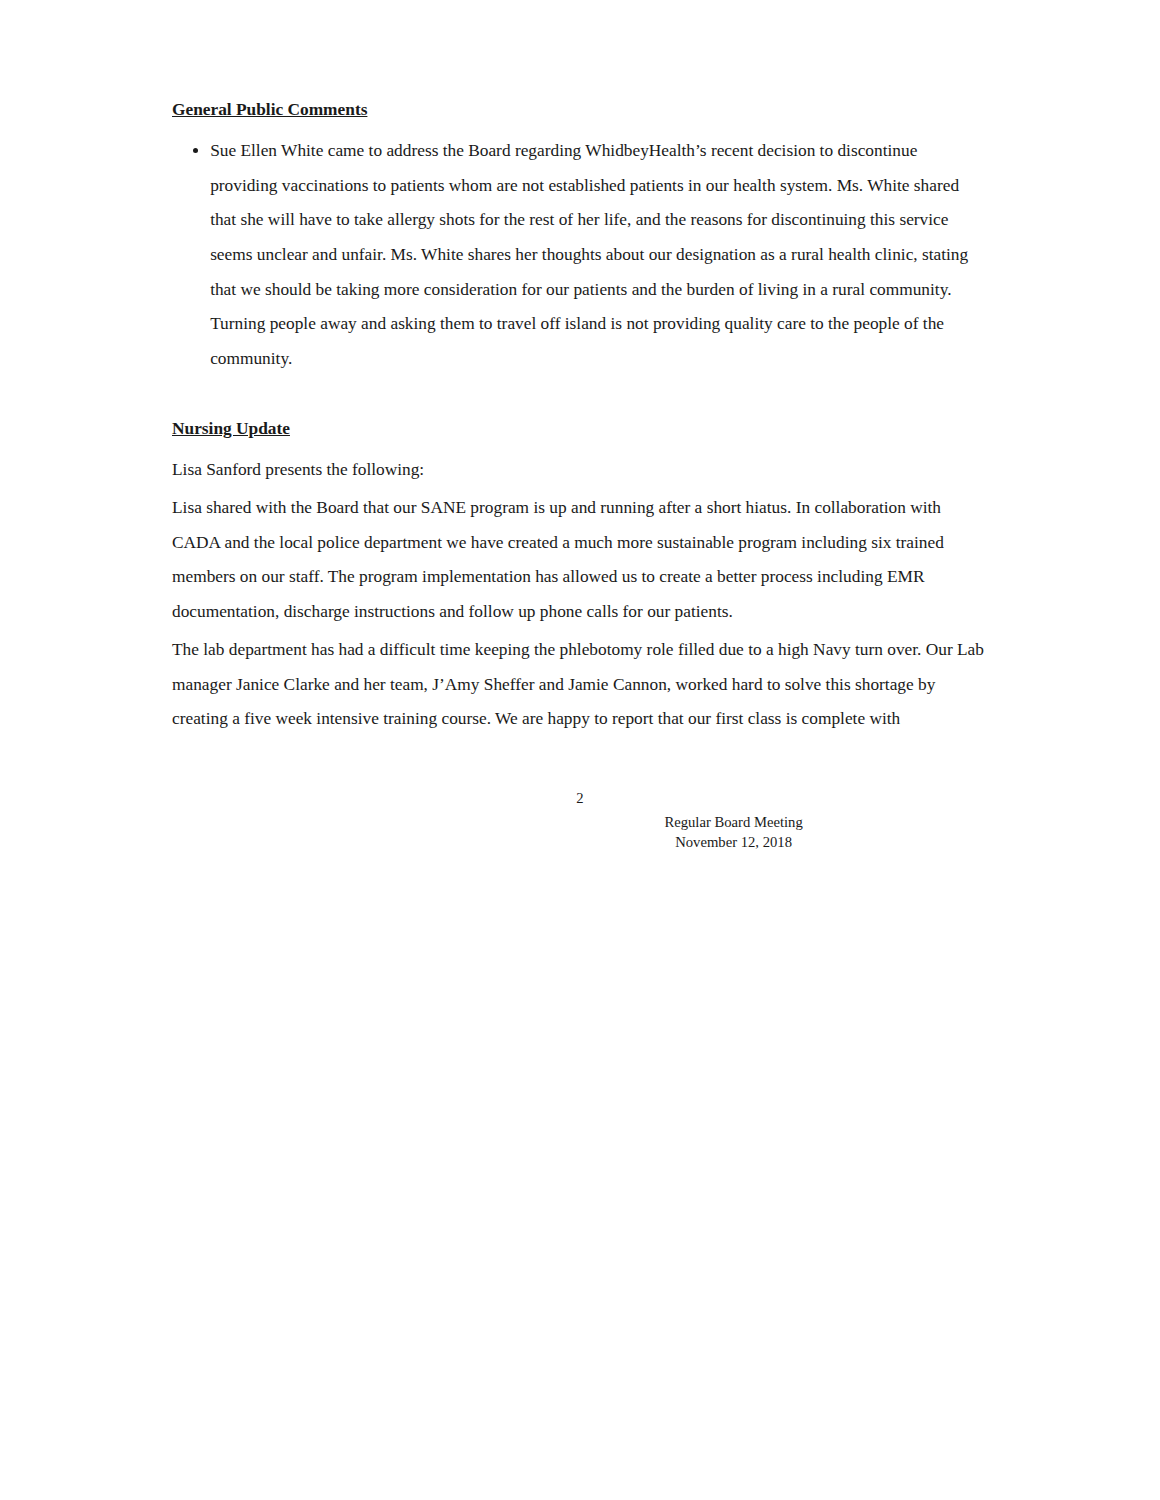General Public Comments
Sue Ellen White came to address the Board regarding WhidbeyHealth’s recent decision to discontinue providing vaccinations to patients whom are not established patients in our health system. Ms. White shared that she will have to take allergy shots for the rest of her life, and the reasons for discontinuing this service seems unclear and unfair. Ms. White shares her thoughts about our designation as a rural health clinic, stating that we should be taking more consideration for our patients and the burden of living in a rural community. Turning people away and asking them to travel off island is not providing quality care to the people of the community.
Nursing Update
Lisa Sanford presents the following:
Lisa shared with the Board that our SANE program is up and running after a short hiatus. In collaboration with CADA and the local police department we have created a much more sustainable program including six trained members on our staff. The program implementation has allowed us to create a better process including EMR documentation, discharge instructions and follow up phone calls for our patients.
The lab department has had a difficult time keeping the phlebotomy role filled due to a high Navy turn over. Our Lab manager Janice Clarke and her team, J’Amy Sheffer and Jamie Cannon, worked hard to solve this shortage by creating a five week intensive training course. We are happy to report that our first class is complete with
2
Regular Board Meeting
November 12, 2018